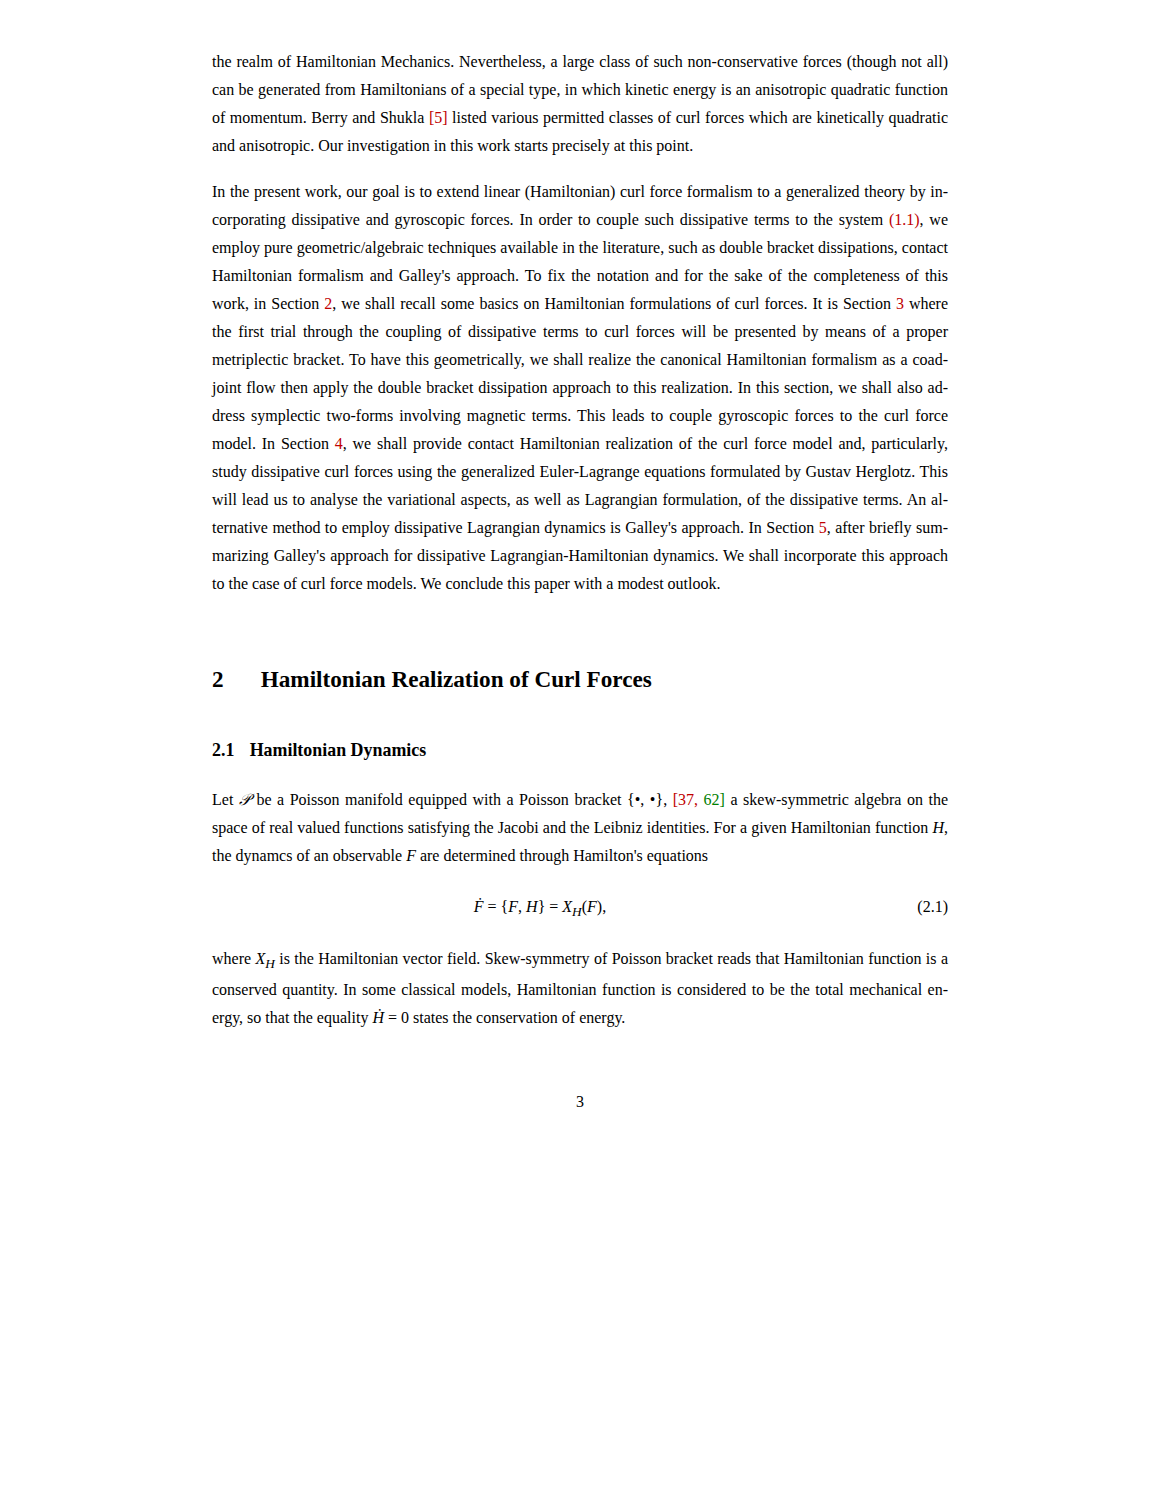the realm of Hamiltonian Mechanics. Nevertheless, a large class of such non-conservative forces (though not all) can be generated from Hamiltonians of a special type, in which kinetic energy is an anisotropic quadratic function of momentum. Berry and Shukla [5] listed various permitted classes of curl forces which are kinetically quadratic and anisotropic. Our investigation in this work starts precisely at this point.
In the present work, our goal is to extend linear (Hamiltonian) curl force formalism to a generalized theory by incorporating dissipative and gyroscopic forces. In order to couple such dissipative terms to the system (1.1), we employ pure geometric/algebraic techniques available in the literature, such as double bracket dissipations, contact Hamiltonian formalism and Galley's approach. To fix the notation and for the sake of the completeness of this work, in Section 2, we shall recall some basics on Hamiltonian formulations of curl forces. It is Section 3 where the first trial through the coupling of dissipative terms to curl forces will be presented by means of a proper metriplectic bracket. To have this geometrically, we shall realize the canonical Hamiltonian formalism as a coadjoint flow then apply the double bracket dissipation approach to this realization. In this section, we shall also address symplectic two-forms involving magnetic terms. This leads to couple gyroscopic forces to the curl force model. In Section 4, we shall provide contact Hamiltonian realization of the curl force model and, particularly, study dissipative curl forces using the generalized Euler-Lagrange equations formulated by Gustav Herglotz. This will lead us to analyse the variational aspects, as well as Lagrangian formulation, of the dissipative terms. An alternative method to employ dissipative Lagrangian dynamics is Galley's approach. In Section 5, after briefly summarizing Galley's approach for dissipative Lagrangian-Hamiltonian dynamics. We shall incorporate this approach to the case of curl force models. We conclude this paper with a modest outlook.
2 Hamiltonian Realization of Curl Forces
2.1 Hamiltonian Dynamics
Let 𝒫 be a Poisson manifold equipped with a Poisson bracket {•, •}, [37, 62] a skew-symmetric algebra on the space of real valued functions satisfying the Jacobi and the Leibniz identities. For a given Hamiltonian function H, the dynamcs of an observable F are determined through Hamilton's equations
Ḟ = {F, H} = XH(F),
(2.1)
where XH is the Hamiltonian vector field. Skew-symmetry of Poisson bracket reads that Hamiltonian function is a conserved quantity. In some classical models, Hamiltonian function is considered to be the total mechanical energy, so that the equality Ḣ = 0 states the conservation of energy.
3